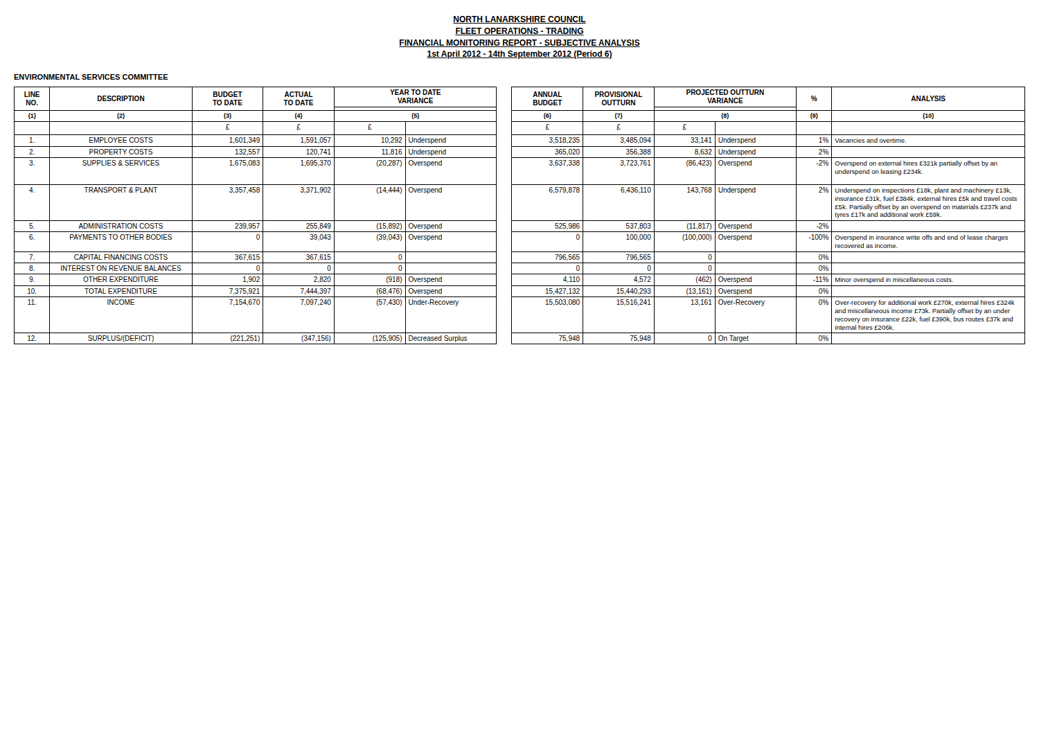NORTH LANARKSHIRE COUNCIL
FLEET OPERATIONS - TRADING
FINANCIAL MONITORING REPORT - SUBJECTIVE ANALYSIS
1st April 2012 - 14th September 2012 (Period 6)
ENVIRONMENTAL SERVICES COMMITTEE
| LINE NO. | DESCRIPTION | BUDGET TO DATE | ACTUAL TO DATE | YEAR TO DATE VARIANCE | | ANNUAL BUDGET | PROVISIONAL OUTTURN | PROJECTED OUTTURN VARIANCE | % | ANALYSIS |
| --- | --- | --- | --- | --- | --- | --- | --- | --- | --- | --- |
| (1) | (2) | (3) | (4) | (5) | (6) | (7) | (8) | (9) | (10) |
| | | £ | £ | £ | | | £ | £ | £ | | | |
| 1. | EMPLOYEE COSTS | 1,601,349 | 1,591,057 | 10,292 | Underspend | | 3,518,235 | 3,485,094 | 33,141 | Underspend | 1% | Vacancies and overtime. |
| 2. | PROPERTY COSTS | 132,557 | 120,741 | 11,816 | Underspend | | 365,020 | 356,388 | 8,632 | Underspend | 2% | |
| 3. | SUPPLIES & SERVICES | 1,675,083 | 1,695,370 | (20,287) | Overspend | | 3,637,338 | 3,723,761 | (86,423) | Overspend | -2% | Overspend on external hires £321k partially offset by an underspend on leasing £234k. |
| 4. | TRANSPORT & PLANT | 3,357,458 | 3,371,902 | (14,444) | Overspend | | 6,579,878 | 6,436,110 | 143,768 | Underspend | 2% | Underspend on inspections £18k, plant and machinery £13k, insurance £31k, fuel £384k, external hires £5k and travel costs £5k. Partially offset by an overspend on materials £237k and tyres £17k and additional work £59k. |
| 5. | ADMINISTRATION COSTS | 239,957 | 255,849 | (15,892) | Overspend | | 525,986 | 537,803 | (11,817) | Overspend | -2% | |
| 6. | PAYMENTS TO OTHER BODIES | 0 | 39,043 | (39,043) | Overspend | | 0 | 100,000 | (100,000) | Overspend | -100% | Overspend in insurance write offs and end of lease charges recovered as income. |
| 7. | CAPITAL FINANCING COSTS | 367,615 | 367,615 | 0 | | | 796,565 | 796,565 | 0 | | 0% | |
| 8. | INTEREST ON REVENUE BALANCES | 0 | 0 | 0 | | | 0 | 0 | 0 | | 0% | |
| 9. | OTHER EXPENDITURE | 1,902 | 2,820 | (918) | Overspend | | 4,110 | 4,572 | (462) | Overspend | -11% | Minor overspend in miscellaneous costs. |
| 10. | TOTAL EXPENDITURE | 7,375,921 | 7,444,397 | (68,476) | Overspend | | 15,427,132 | 15,440,293 | (13,161) | Overspend | 0% | |
| 11. | INCOME | 7,154,670 | 7,097,240 | (57,430) | Under-Recovery | | 15,503,080 | 15,516,241 | 13,161 | Over-Recovery | 0% | Over-recovery for additional work £270k, external hires £324k and miscellaneous income £73k. Partially offset by an under recovery on insurance £22k, fuel £390k, bus routes £37k and internal hires £206k. |
| 12. | SURPLUS/(DEFICIT) | (221,251) | (347,156) | (125,905) | Decreased Surplus | | 75,948 | 75,948 | 0 | On Target | 0% | |